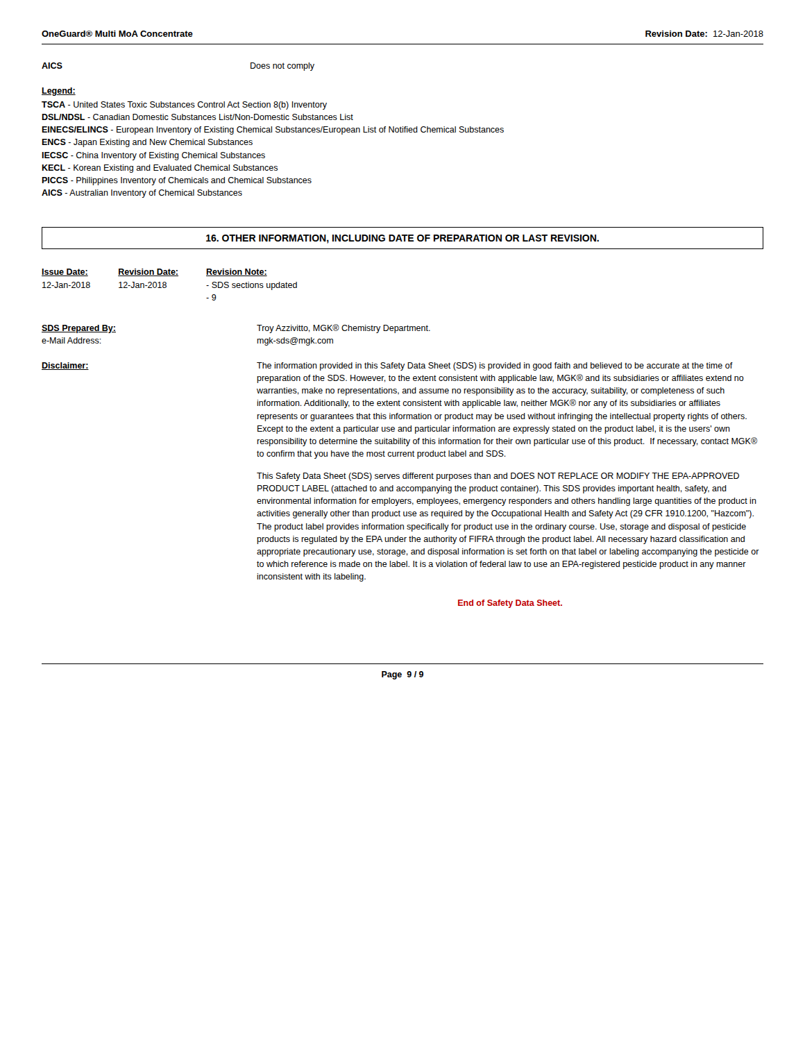OneGuard® Multi MoA Concentrate Revision Date: 12-Jan-2018
AICS Does not comply
Legend:
TSCA - United States Toxic Substances Control Act Section 8(b) Inventory
DSL/NDSL - Canadian Domestic Substances List/Non-Domestic Substances List
EINECS/ELINCS - European Inventory of Existing Chemical Substances/European List of Notified Chemical Substances
ENCS - Japan Existing and New Chemical Substances
IECSC - China Inventory of Existing Chemical Substances
KECL - Korean Existing and Evaluated Chemical Substances
PICCS - Philippines Inventory of Chemicals and Chemical Substances
AICS - Australian Inventory of Chemical Substances
16. OTHER INFORMATION, INCLUDING DATE OF PREPARATION OR LAST REVISION.
| Issue Date: | Revision Date: | Revision Note: |
| 12-Jan-2018 | 12-Jan-2018 | - SDS sections updated - 9 |
| SDS Prepared By: e-Mail Address: | Troy Azzivitto, MGK® Chemistry Department. mgk-sds@mgk.com |
| Disclaimer: | The information provided in this Safety Data Sheet (SDS) is provided in good faith and believed to be accurate at the time of preparation of the SDS. However, to the extent consistent with applicable law, MGK® and its subsidiaries or affiliates extend no warranties, make no representations, and assume no responsibility as to the accuracy, suitability, or completeness of such information. Additionally, to the extent consistent with applicable law, neither MGK® nor any of its subsidiaries or affiliates represents or guarantees that this information or product may be used without infringing the intellectual property rights of others. Except to the extent a particular use and particular information are expressly stated on the product label, it is the users' own responsibility to determine the suitability of this information for their own particular use of this product. If necessary, contact MGK® to confirm that you have the most current product label and SDS. This Safety Data Sheet (SDS) serves different purposes than and DOES NOT REPLACE OR MODIFY THE EPA-APPROVED PRODUCT LABEL (attached to and accompanying the product container). This SDS provides important health, safety, and environmental information for employers, employees, emergency responders and others handling large quantities of the product in activities generally other than product use as required by the Occupational Health and Safety Act (29 CFR 1910.1200, "Hazcom"). The product label provides information specifically for product use in the ordinary course. Use, storage and disposal of pesticide products is regulated by the EPA under the authority of FIFRA through the product label. All necessary hazard classification and appropriate precautionary use, storage, and disposal information is set forth on that label or labeling accompanying the pesticide or to which reference is made on the label. It is a violation of federal law to use an EPA-registered pesticide product in any manner inconsistent with its labeling. End of Safety Data Sheet. |
Page 9 / 9